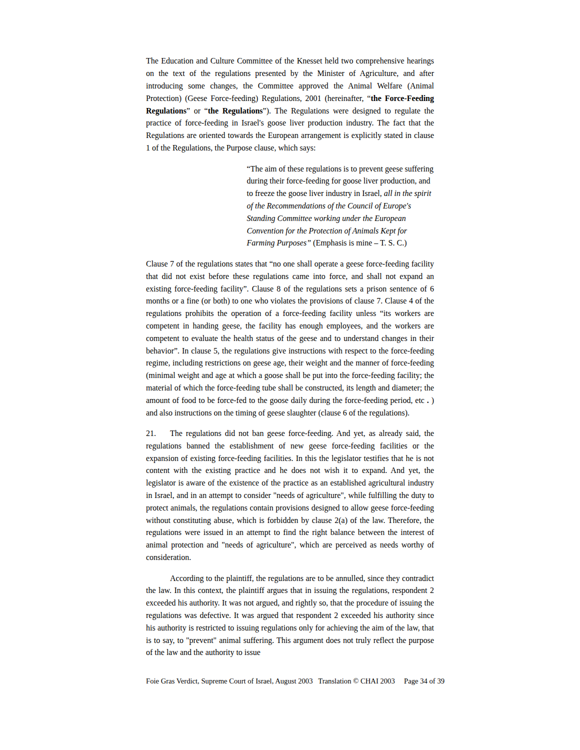The Education and Culture Committee of the Knesset held two comprehensive hearings on the text of the regulations presented by the Minister of Agriculture, and after introducing some changes, the Committee approved the Animal Welfare (Animal Protection) (Geese Force-feeding) Regulations, 2001 (hereinafter, “the Force-Feeding Regulations” or “the Regulations”). The Regulations were designed to regulate the practice of force-feeding in Israel's goose liver production industry. The fact that the Regulations are oriented towards the European arrangement is explicitly stated in clause 1 of the Regulations, the Purpose clause, which says:
“The aim of these regulations is to prevent geese suffering during their force-feeding for goose liver production, and to freeze the goose liver industry in Israel, all in the spirit of the Recommendations of the Council of Europe's Standing Committee working under the European Convention for the Protection of Animals Kept for Farming Purposes” (Emphasis is mine – T. S. C.)
Clause 7 of the regulations states that “no one shall operate a geese force-feeding facility that did not exist before these regulations came into force, and shall not expand an existing force-feeding facility”. Clause 8 of the regulations sets a prison sentence of 6 months or a fine (or both) to one who violates the provisions of clause 7. Clause 4 of the regulations prohibits the operation of a force-feeding facility unless “its workers are competent in handing geese, the facility has enough employees, and the workers are competent to evaluate the health status of the geese and to understand changes in their behavior”. In clause 5, the regulations give instructions with respect to the force-feeding regime, including restrictions on geese age, their weight and the manner of force-feeding (minimal weight and age at which a goose shall be put into the force-feeding facility; the material of which the force-feeding tube shall be constructed, its length and diameter; the amount of food to be force-fed to the goose daily during the force-feeding period, etc . ) and also instructions on the timing of geese slaughter (clause 6 of the regulations).
21. The regulations did not ban geese force-feeding. And yet, as already said, the regulations banned the establishment of new geese force-feeding facilities or the expansion of existing force-feeding facilities. In this the legislator testifies that he is not content with the existing practice and he does not wish it to expand. And yet, the legislator is aware of the existence of the practice as an established agricultural industry in Israel, and in an attempt to consider "needs of agriculture", while fulfilling the duty to protect animals, the regulations contain provisions designed to allow geese force-feeding without constituting abuse, which is forbidden by clause 2(a) of the law. Therefore, the regulations were issued in an attempt to find the right balance between the interest of animal protection and "needs of agriculture", which are perceived as needs worthy of consideration.
According to the plaintiff, the regulations are to be annulled, since they contradict the law. In this context, the plaintiff argues that in issuing the regulations, respondent 2 exceeded his authority. It was not argued, and rightly so, that the procedure of issuing the regulations was defective. It was argued that respondent 2 exceeded his authority since his authority is restricted to issuing regulations only for achieving the aim of the law, that is to say, to "prevent" animal suffering. This argument does not truly reflect the purpose of the law and the authority to issue
Foie Gras Verdict, Supreme Court of Israel, August 2003 Translation © CHAI 2003 Page 34 of 39